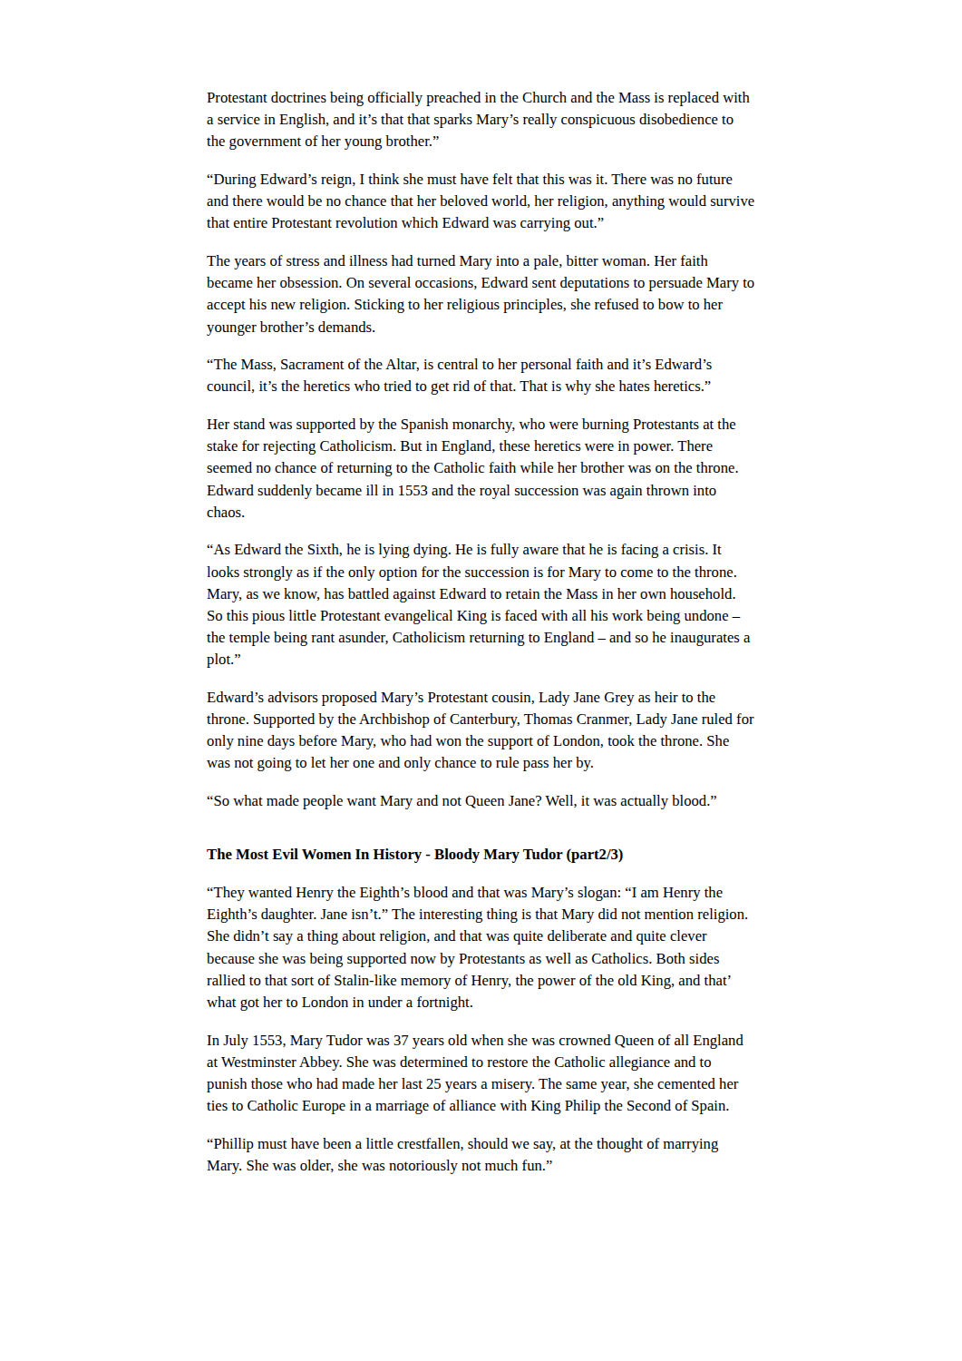Protestant doctrines being officially preached in the Church and the Mass is replaced with a service in English, and it’s that that sparks Mary’s really conspicuous disobedience to the government of her young brother.”
“During Edward’s reign, I think she must have felt that this was it. There was no future and there would be no chance that her beloved world, her religion, anything would survive that entire Protestant revolution which Edward was carrying out.”
The years of stress and illness had turned Mary into a pale, bitter woman. Her faith became her obsession. On several occasions, Edward sent deputations to persuade Mary to accept his new religion. Sticking to her religious principles, she refused to bow to her younger brother’s demands.
“The Mass, Sacrament of the Altar, is central to her personal faith and it’s Edward’s council, it’s the heretics who tried to get rid of that. That is why she hates heretics.”
Her stand was supported by the Spanish monarchy, who were burning Protestants at the stake for rejecting Catholicism. But in England, these heretics were in power. There seemed no chance of returning to the Catholic faith while her brother was on the throne. Edward suddenly became ill in 1553 and the royal succession was again thrown into chaos.
“As Edward the Sixth, he is lying dying. He is fully aware that he is facing a crisis. It looks strongly as if the only option for the succession is for Mary to come to the throne. Mary, as we know, has battled against Edward to retain the Mass in her own household. So this pious little Protestant evangelical King is faced with all his work being undone – the temple being rant asunder, Catholicism returning to England – and so he inaugurates a plot.”
Edward’s advisors proposed Mary’s Protestant cousin, Lady Jane Grey as heir to the throne. Supported by the Archbishop of Canterbury, Thomas Cranmer, Lady Jane ruled for only nine days before Mary, who had won the support of London, took the throne. She was not going to let her one and only chance to rule pass her by.
“So what made people want Mary and not Queen Jane? Well, it was actually blood.”
The Most Evil Women In History - Bloody Mary Tudor (part2/3)
“They wanted Henry the Eighth’s blood and that was Mary’s slogan: “I am Henry the Eighth’s daughter. Jane isn’t.” The interesting thing is that Mary did not mention religion. She didn’t say a thing about religion, and that was quite deliberate and quite clever because she was being supported now by Protestants as well as Catholics. Both sides rallied to that sort of Stalin-like memory of Henry, the power of the old King, and that’ what got her to London in under a fortnight.
In July 1553, Mary Tudor was 37 years old when she was crowned Queen of all England at Westminster Abbey. She was determined to restore the Catholic allegiance and to punish those who had made her last 25 years a misery. The same year, she cemented her ties to Catholic Europe in a marriage of alliance with King Philip the Second of Spain.
“Phillip must have been a little crestfallen, should we say, at the thought of marrying Mary. She was older, she was notoriously not much fun.”